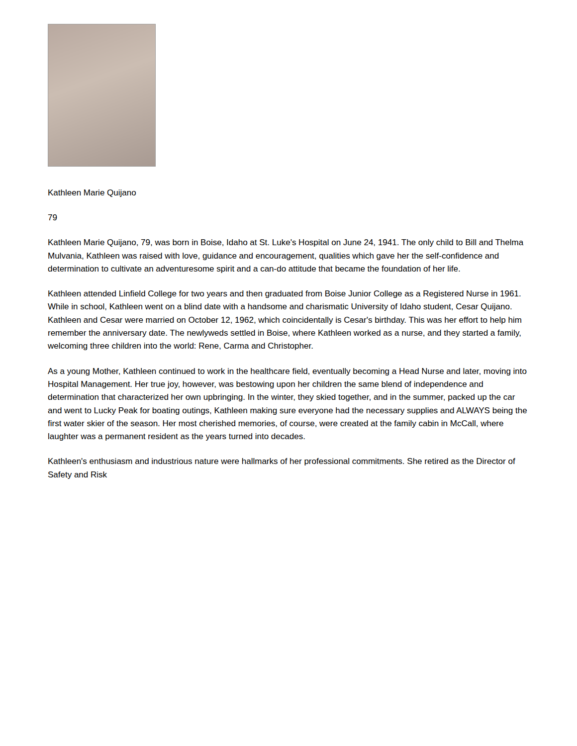Kathleen Marie Quijano
79
Kathleen Marie Quijano, 79, was born in Boise, Idaho at St. Luke's Hospital on June 24, 1941. The only child to Bill and Thelma Mulvania, Kathleen was raised with love, guidance and encouragement, qualities which gave her the self-confidence and determination to cultivate an adventuresome spirit and a can-do attitude that became the foundation of her life.
Kathleen attended Linfield College for two years and then graduated from Boise Junior College as a Registered Nurse in 1961. While in school, Kathleen went on a blind date with a handsome and charismatic University of Idaho student, Cesar Quijano. Kathleen and Cesar were married on October 12, 1962, which coincidentally is Cesar's birthday. This was her effort to help him remember the anniversary date. The newlyweds settled in Boise, where Kathleen worked as a nurse, and they started a family, welcoming three children into the world: Rene, Carma and Christopher.
As a young Mother, Kathleen continued to work in the healthcare field, eventually becoming a Head Nurse and later, moving into Hospital Management. Her true joy, however, was bestowing upon her children the same blend of independence and determination that characterized her own upbringing. In the winter, they skied together, and in the summer, packed up the car and went to Lucky Peak for boating outings, Kathleen making sure everyone had the necessary supplies and ALWAYS being the first water skier of the season. Her most cherished memories, of course, were created at the family cabin in McCall, where laughter was a permanent resident as the years turned into decades.
Kathleen's enthusiasm and industrious nature were hallmarks of her professional commitments. She retired as the Director of Safety and Risk